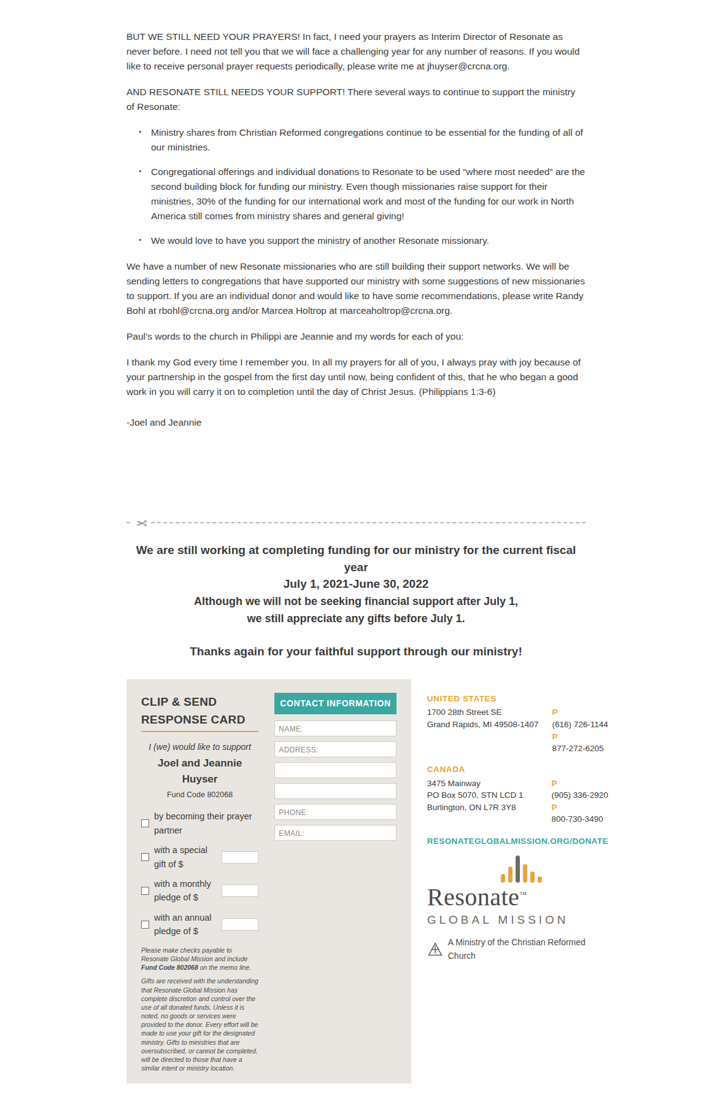BUT WE STILL NEED YOUR PRAYERS! In fact, I need your prayers as Interim Director of Resonate as never before. I need not tell you that we will face a challenging year for any number of reasons. If you would like to receive personal prayer requests periodically, please write me at jhuyser@crcna.org.
AND RESONATE STILL NEEDS YOUR SUPPORT! There several ways to continue to support the ministry of Resonate:
Ministry shares from Christian Reformed congregations continue to be essential for the funding of all of our ministries.
Congregational offerings and individual donations to Resonate to be used “where most needed” are the second building block for funding our ministry. Even though missionaries raise support for their ministries, 30% of the funding for our international work and most of the funding for our work in North America still comes from ministry shares and general giving!
We would love to have you support the ministry of another Resonate missionary.
We have a number of new Resonate missionaries who are still building their support networks. We will be sending letters to congregations that have supported our ministry with some suggestions of new missionaries to support. If you are an individual donor and would like to have some recommendations, please write Randy Bohl at rbohl@crcna.org and/or Marcea Holtrop at marceaholtrop@crcna.org.
Paul’s words to the church in Philippi are Jeannie and my words for each of you:
I thank my God every time I remember you. In all my prayers for all of you, I always pray with joy because of your partnership in the gospel from the first day until now, being confident of this, that he who began a good work in you will carry it on to completion until the day of Christ Jesus. (Philippians 1:3-6)
-Joel and Jeannie
✂
We are still working at completing funding for our ministry for the current fiscal year
July 1, 2021-June 30, 2022
Although we will not be seeking financial support after July 1,
we still appreciate any gifts before July 1.
Thanks again for your faithful support through our ministry!
CLIP & SEND RESPONSE CARD
I (we) would like to support
Joel and Jeannie Huyser
Fund Code 802068
by becoming their prayer partner
with a special gift of $
with a monthly pledge of $
with an annual pledge of $
Please make checks payable to Resonate Global Mission and include Fund Code 802068 on the memo line.
Gifts are received with the understanding that Resonate Global Mission has complete discretion and control over the use of all donated funds. Unless it is noted, no goods or services were provided to the donor. Every effort will be made to use your gift for the designated ministry. Gifts to ministries that are oversubscribed, or cannot be completed, will be directed to those that have a similar intent or ministry location.
CONTACT INFORMATION
NAME:
ADDRESS:
PHONE:
EMAIL:
UNITED STATES
1700 28th Street SE
Grand Rapids, MI 49508-1407
P (616) 726-1144 P 877-272-6205
CANADA
3475 Mainway
PO Box 5070, STN LCD 1
Burlington, ON L7R 3Y8
P (905) 336-2920 P 800-730-3490
RESONATEGLOBALMISSION.ORG/DONATE
Resonate™
GLOBAL MISSION
A Ministry of the Christian Reformed Church